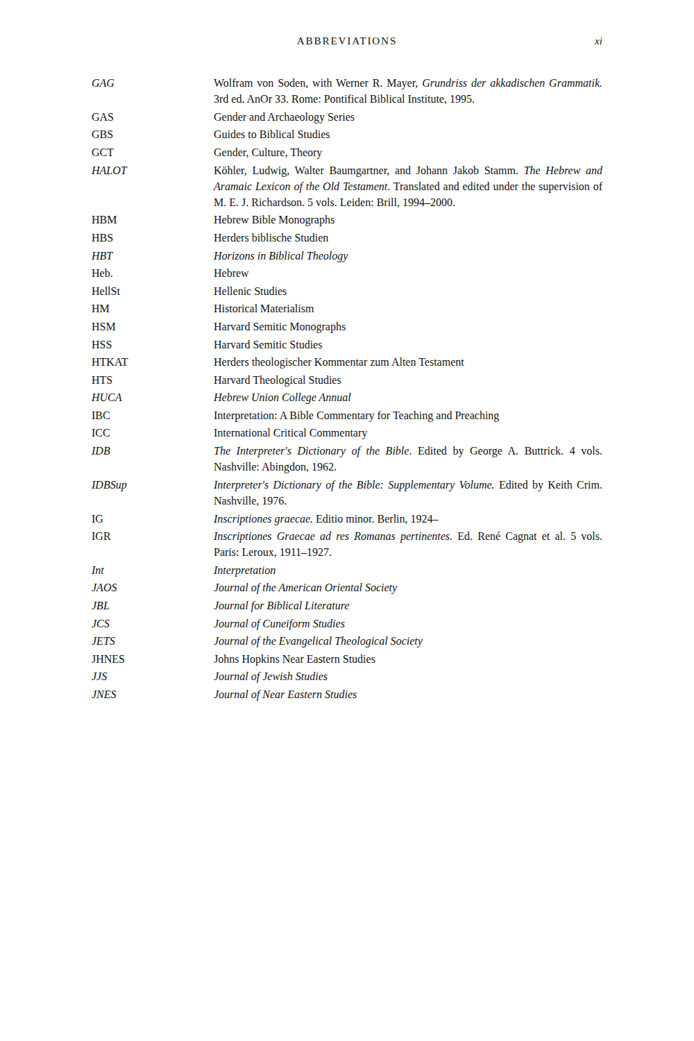ABBREVIATIONS xi
GAG
Wolfram von Soden, with Werner R. Mayer, Grundriss der akkadischen Grammatik. 3rd ed. AnOr 33. Rome: Pontifical Biblical Institute, 1995.
GAS
Gender and Archaeology Series
GBS
Guides to Biblical Studies
GCT
Gender, Culture, Theory
HALOT
Köhler, Ludwig, Walter Baumgartner, and Johann Jakob Stamm. The Hebrew and Aramaic Lexicon of the Old Testament. Translated and edited under the supervision of M. E. J. Richardson. 5 vols. Leiden: Brill, 1994–2000.
HBM
Hebrew Bible Monographs
HBS
Herders biblische Studien
HBT
Horizons in Biblical Theology
Heb.
Hebrew
HellSt
Hellenic Studies
HM
Historical Materialism
HSM
Harvard Semitic Monographs
HSS
Harvard Semitic Studies
HTKAT
Herders theologischer Kommentar zum Alten Testament
HTS
Harvard Theological Studies
HUCA
Hebrew Union College Annual
IBC
Interpretation: A Bible Commentary for Teaching and Preaching
ICC
International Critical Commentary
IDB
The Interpreter's Dictionary of the Bible. Edited by George A. Buttrick. 4 vols. Nashville: Abingdon, 1962.
IDBSup
Interpreter's Dictionary of the Bible: Supplementary Volume. Edited by Keith Crim. Nashville, 1976.
IG
Inscriptiones graecae. Editio minor. Berlin, 1924–
IGR
Inscriptiones Graecae ad res Romanas pertinentes. Ed. René Cagnat et al. 5 vols. Paris: Leroux, 1911–1927.
Int
Interpretation
JAOS
Journal of the American Oriental Society
JBL
Journal for Biblical Literature
JCS
Journal of Cuneiform Studies
JETS
Journal of the Evangelical Theological Society
JHNES
Johns Hopkins Near Eastern Studies
JJS
Journal of Jewish Studies
JNES
Journal of Near Eastern Studies